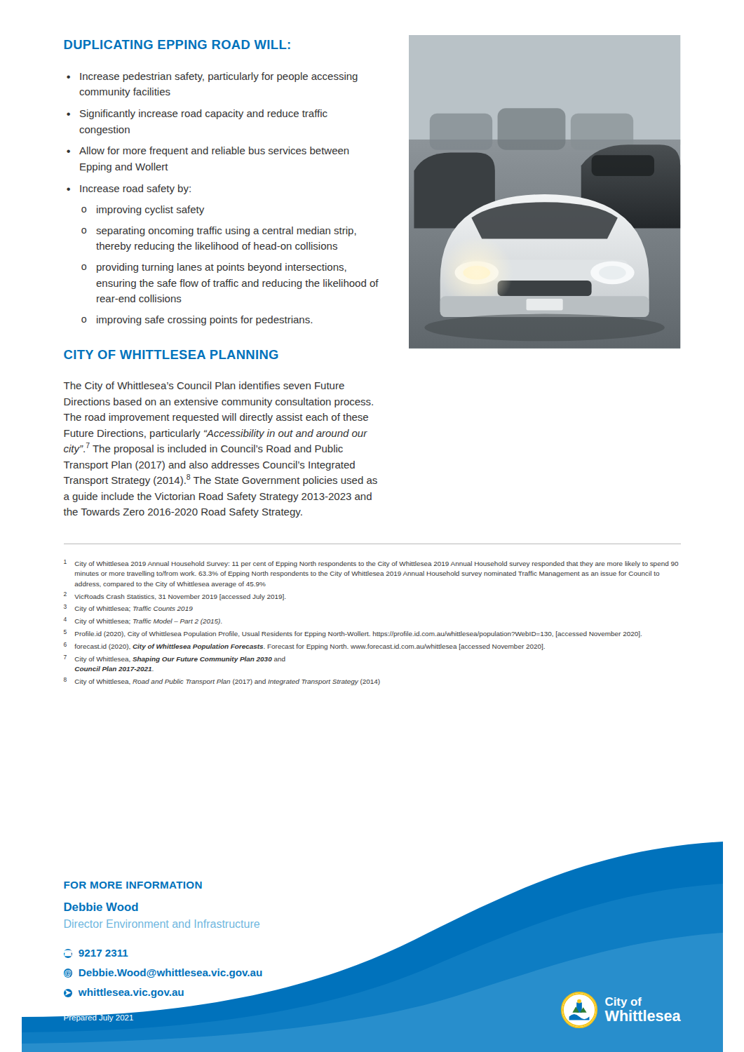Duplicating Epping Road will:
Increase pedestrian safety, particularly for people accessing community facilities
Significantly increase road capacity and reduce traffic congestion
Allow for more frequent and reliable bus services between Epping and Wollert
Increase road safety by:
improving cyclist safety
separating oncoming traffic using a central median strip, thereby reducing the likelihood of head-on collisions
providing turning lanes at points beyond intersections, ensuring the safe flow of traffic and reducing the likelihood of rear-end collisions
improving safe crossing points for pedestrians.
City of Whittlesea planning
The City of Whittlesea’s Council Plan identifies seven Future Directions based on an extensive community consultation process. The road improvement requested will directly assist each of these Future Directions, particularly “Accessibility in out and around our city”.7 The proposal is included in Council’s Road and Public Transport Plan (2017) and also addresses Council’s Integrated Transport Strategy (2014).8 The State Government policies used as a guide include the Victorian Road Safety Strategy 2013-2023 and the Towards Zero 2016-2020 Road Safety Strategy.
City of Whittlesea 2019 Annual Household Survey: 11 per cent of Epping North respondents to the City of Whittlesea 2019 Annual Household survey responded that they are more likely to spend 90 minutes or more travelling to/from work. 63.3% of Epping North respondents to the City of Whittlesea 2019 Annual Household survey nominated Traffic Management as an issue for Council to address, compared to the City of Whittlesea average of 45.9%
VicRoads Crash Statistics, 31 November 2019 [accessed July 2019].
City of Whittlesea; Traffic Counts 2019
City of Whittlesea; Traffic Model – Part 2 (2015).
Profile.id (2020), City of Whittlesea Population Profile, Usual Residents for Epping North-Wollert. https://profile.id.com.au/whittlesea/population?WebID=130, [accessed November 2020].
forecast.id (2020), City of Whittlesea Population Forecasts. Forecast for Epping North. www.forecast.id.com.au/whittlesea [accessed November 2020].
City of Whittlesea, Shaping Our Future Community Plan 2030 and
Council Plan 2017-2021.
City of Whittlesea, Road and Public Transport Plan (2017) and Integrated Transport Strategy (2014)
For more information
Debbie Wood
Director Environment and Infrastructure
☎ 9217 2311
@ Debbie.Wood@whittlesea.vic.gov.au
➤ whittlesea.vic.gov.au
Prepared July 2021
City of Whittlesea